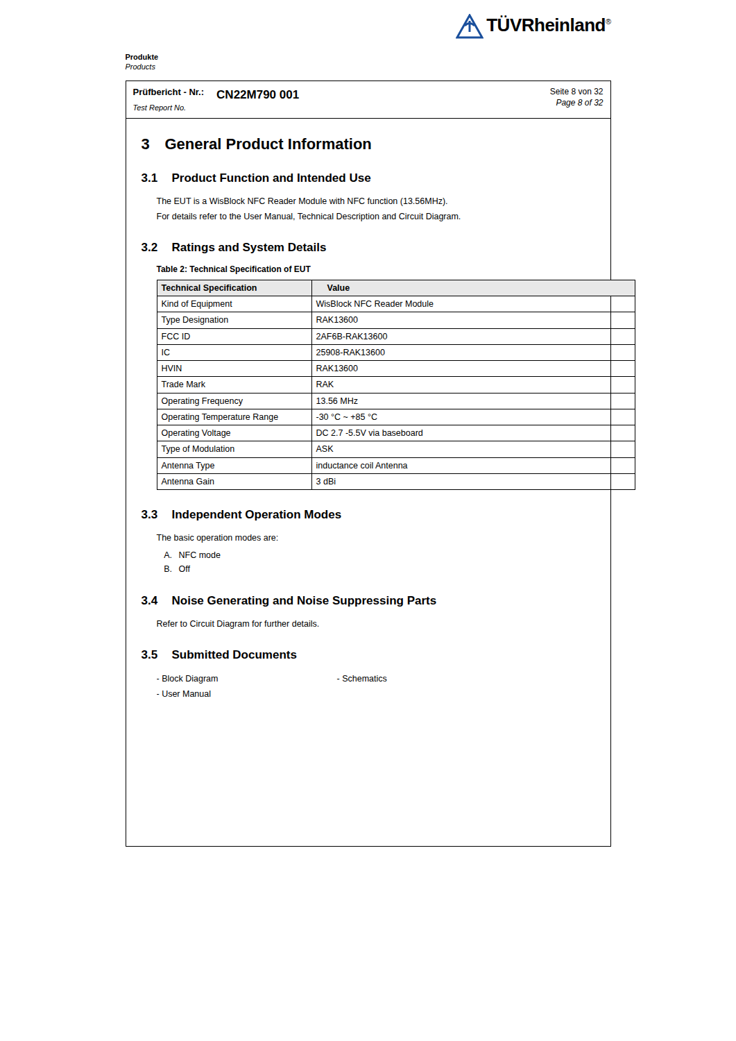TÜVRheinland®
Produkte
Products
Prüfbericht - Nr.: CN22M790 001
Test Report No.
Seite 8 von 32
Page 8 of 32
3 General Product Information
3.1 Product Function and Intended Use
The EUT is a WisBlock NFC Reader Module with NFC function (13.56MHz).
For details refer to the User Manual, Technical Description and Circuit Diagram.
3.2 Ratings and System Details
Table 2: Technical Specification of EUT
| Technical Specification | Value |
| --- | --- |
| Kind of Equipment | WisBlock NFC Reader Module |
| Type Designation | RAK13600 |
| FCC ID | 2AF6B-RAK13600 |
| IC | 25908-RAK13600 |
| HVIN | RAK13600 |
| Trade Mark | RAK |
| Operating Frequency | 13.56 MHz |
| Operating Temperature Range | -30 °C ~ +85 °C |
| Operating Voltage | DC 2.7 -5.5V via baseboard |
| Type of Modulation | ASK |
| Antenna Type | inductance coil Antenna |
| Antenna Gain | 3 dBi |
3.3 Independent Operation Modes
The basic operation modes are:
NFC mode
Off
3.4 Noise Generating and Noise Suppressing Parts
Refer to Circuit Diagram for further details.
3.5 Submitted Documents
- Block Diagram
- Schematics
- User Manual